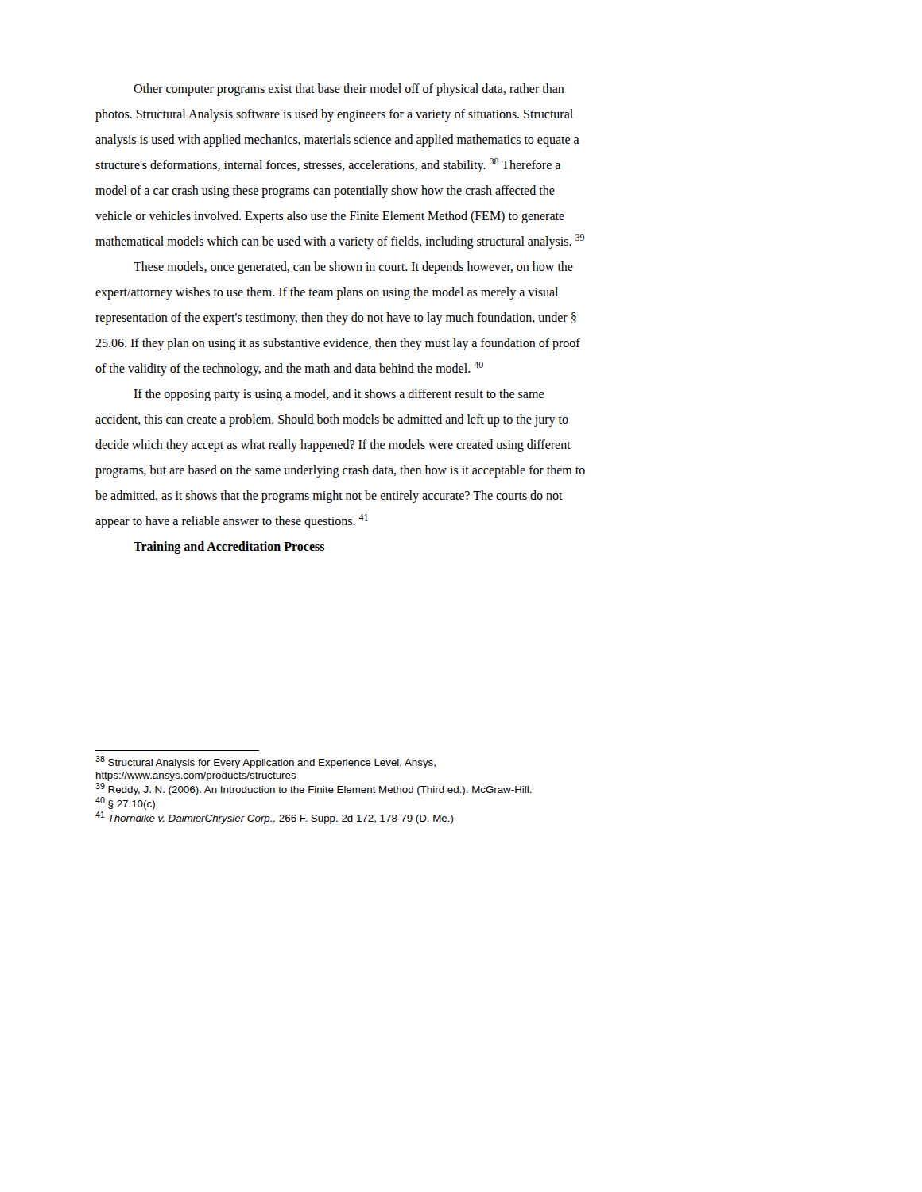Other computer programs exist that base their model off of physical data, rather than photos. Structural Analysis software is used by engineers for a variety of situations. Structural analysis is used with applied mechanics, materials science and applied mathematics to equate a structure's deformations, internal forces, stresses, accelerations, and stability. 38 Therefore a model of a car crash using these programs can potentially show how the crash affected the vehicle or vehicles involved. Experts also use the Finite Element Method (FEM) to generate mathematical models which can be used with a variety of fields, including structural analysis. 39
These models, once generated, can be shown in court. It depends however, on how the expert/attorney wishes to use them. If the team plans on using the model as merely a visual representation of the expert's testimony, then they do not have to lay much foundation, under § 25.06. If they plan on using it as substantive evidence, then they must lay a foundation of proof of the validity of the technology, and the math and data behind the model. 40
If the opposing party is using a model, and it shows a different result to the same accident, this can create a problem. Should both models be admitted and left up to the jury to decide which they accept as what really happened? If the models were created using different programs, but are based on the same underlying crash data, then how is it acceptable for them to be admitted, as it shows that the programs might not be entirely accurate? The courts do not appear to have a reliable answer to these questions. 41
Training and Accreditation Process
38 Structural Analysis for Every Application and Experience Level, Ansys, https://www.ansys.com/products/structures
39 Reddy, J. N. (2006). An Introduction to the Finite Element Method (Third ed.). McGraw-Hill.
40 § 27.10(c)
41 Thorndike v. DaimierChrysler Corp., 266 F. Supp. 2d 172, 178-79 (D. Me.)